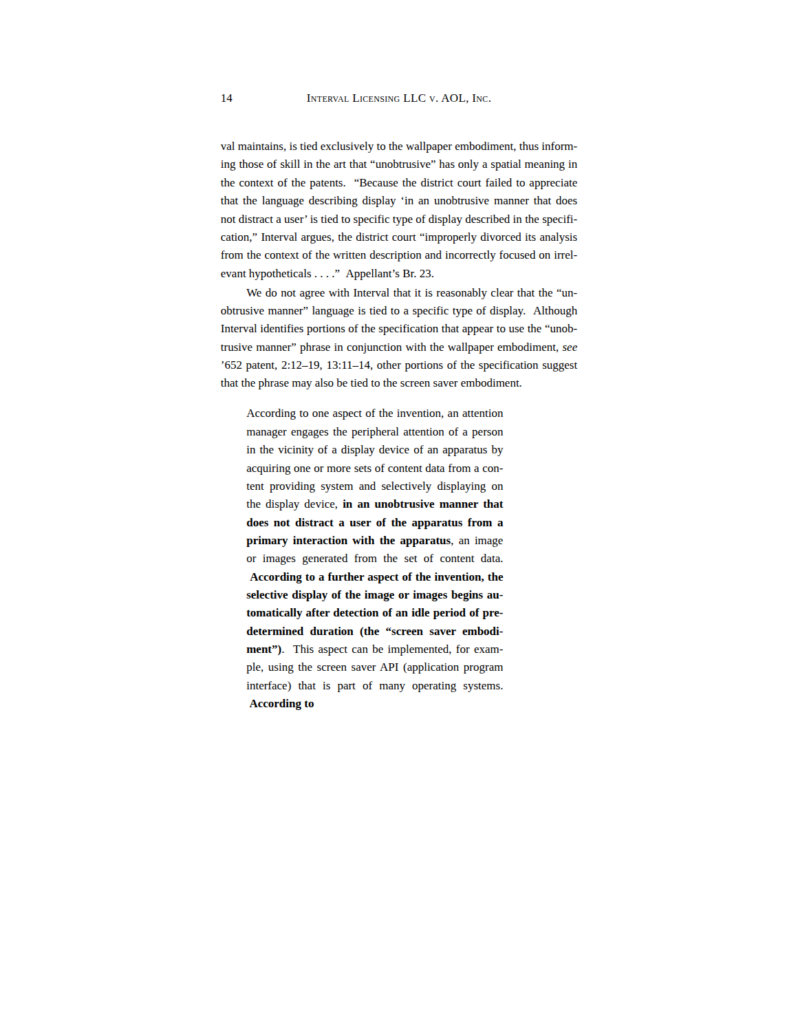14 Interval Licensing LLC v. AOL, Inc.
val maintains, is tied exclusively to the wallpaper embodiment, thus informing those of skill in the art that “unobtrusive” has only a spatial meaning in the context of the patents. “Because the district court failed to appreciate that the language describing display ‘in an unobtrusive manner that does not distract a user’ is tied to specific type of display described in the specification,” Interval argues, the district court “improperly divorced its analysis from the context of the written description and incorrectly focused on irrelevant hypotheticals . . . .” Appellant’s Br. 23.
We do not agree with Interval that it is reasonably clear that the “unobtrusive manner” language is tied to a specific type of display. Although Interval identifies portions of the specification that appear to use the “unobtrusive manner” phrase in conjunction with the wallpaper embodiment, see ’652 patent, 2:12–19, 13:11–14, other portions of the specification suggest that the phrase may also be tied to the screen saver embodiment.
According to one aspect of the invention, an attention manager engages the peripheral attention of a person in the vicinity of a display device of an apparatus by acquiring one or more sets of content data from a content providing system and selectively displaying on the display device, in an unobtrusive manner that does not distract a user of the apparatus from a primary interaction with the apparatus, an image or images generated from the set of content data. According to a further aspect of the invention, the selective display of the image or images begins automatically after detection of an idle period of predetermined duration (the “screen saver embodiment”). This aspect can be implemented, for example, using the screen saver API (application program interface) that is part of many operating systems. According to